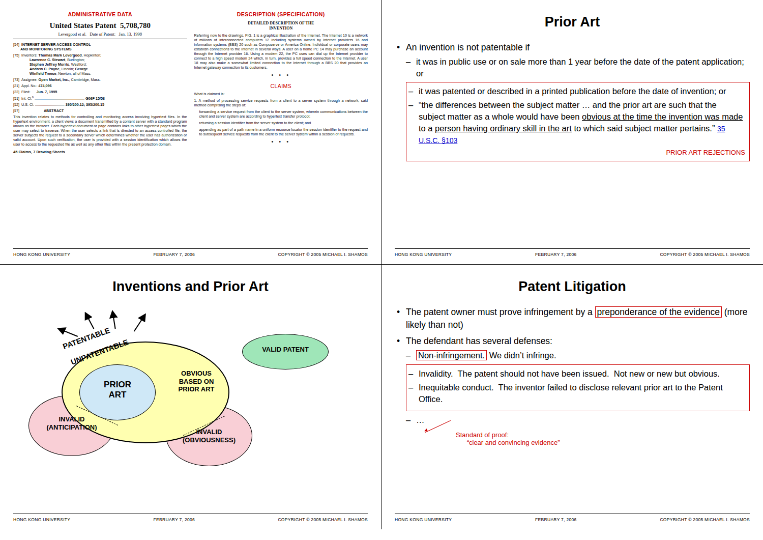ADMINISTRATIVE DATA
United States Patent 5,708,780
Levergood et al. Date of Patent: Jan. 13, 1998
[54] INTERNET SERVER ACCESS CONTROL
AND MONITORING SYSTEMS
[75] Inventors: Thomas Mark Levergood, Hopkinton;
Lawrence C. Stewart, Burlington;
Stephen Jeffrey Morris, Westford;
Andrew C. Payne, Lincoln; George
Winfield Treese, Newton, all of Mass.
[73] Assignee: Open Market, Inc., Cambridge, Mass.
[21] Appl. No.: 474,096
[22] Filed: Jun. 7, 1995
[51] Int. Cl.6 ................................................. G06F 15/56
[52] U.S. Cl. ............................. 395/200.12; 395/200.15
[57] ABSTRACT
This invention relates to methods for controlling and monitoring access involving hypertext files. In the hypertext environment, a client views a document transmitted by a content server with a standard program known as the browser. Each hypertext document or page contains links to other hypertext pages which the user may select to traverse. When the user selects a link that is directed to an access-controlled file, the server subjects the request to a secondary server which determines whether the user has authorization or valid account. Upon such verification, the user is provided with a session identification which allows the user to access to the requested file as well as any other files within the present protection domain.
45 Claims, 7 Drawing Sheets
DESCRIPTION (SPECIFICATION)
DETAILED DESCRIPTION OF THE
INVENTION
Referring now to the drawings, FIG. 1 is a graphical illustration of the Internet. The Internet 10 is a network of millions of interconnected computers 12 including systems owned by Internet providers 16 and information systems (BBS) 20 such as Compuserve or America Online. Individual or corporate users may establish connections to the Internet in several ways. A user on a home PC 14 may purchase an account through the Internet provider 16. Using a modem 22, the PC uses can dial up the Internet provider to connect to a high speed modem 24 which, in turn, provides a full speed connection to the Internet. A user 18 may also make a somewhat limited connection to the Internet through a BBS 20 that provides an Internet gateway connection to its customers.
• • •
CLAIMS
What is claimed is:
1. A method of processing service requests from a client to a server system through a network, said method comprising the steps of:
forwarding a service request from the client to the server system, wherein communications between the client and server system are according to hypertext transfer protocol;
returning a session identifier from the server system to the client; and
appending as part of a path name in a uniform resource locator the session identifier to the request and to subsequent service requests from the client to the server system within a session of requests.
• • •
HONG KONG UNIVERSITY FEBRUARY 7, 2006 COPYRIGHT © 2005 MICHAEL I. SHAMOS
Prior Art
An invention is not patentable if
it was in public use or on sale more than 1 year before the date of the patent application; or
it was patented or described in a printed publication before the date of invention; or
“the differences between the subject matter … and the prior art are such that the subject matter as a whole would have been obvious at the time the invention was made to a person having ordinary skill in the art to which said subject matter pertains.” 35 U.S.C. §103
PRIOR ART REJECTIONS
HONG KONG UNIVERSITY FEBRUARY 7, 2006 COPYRIGHT © 2005 MICHAEL I. SHAMOS
Inventions and Prior Art
PRIOR
ART
OBVIOUS
BASED ON
PRIOR ART
INVALID
(ANTICIPATION)
INVALID
(OBVIOUSNESS)
VALID PATENT
PATENTABLE
UNPATENTABLE
HONG KONG UNIVERSITY FEBRUARY 7, 2006 COPYRIGHT © 2005 MICHAEL I. SHAMOS
Patent Litigation
The patent owner must prove infringement by a preponderance of the evidence (more likely than not)
The defendant has several defenses:
Non-infringement. We didn’t infringe.
Invalidity. The patent should not have been issued. Not new or new but obvious.
Inequitable conduct. The inventor failed to disclose relevant prior art to the Patent Office.
…
Standard of proof:
“clear and convincing evidence”
HONG KONG UNIVERSITY FEBRUARY 7, 2006 COPYRIGHT © 2005 MICHAEL I. SHAMOS